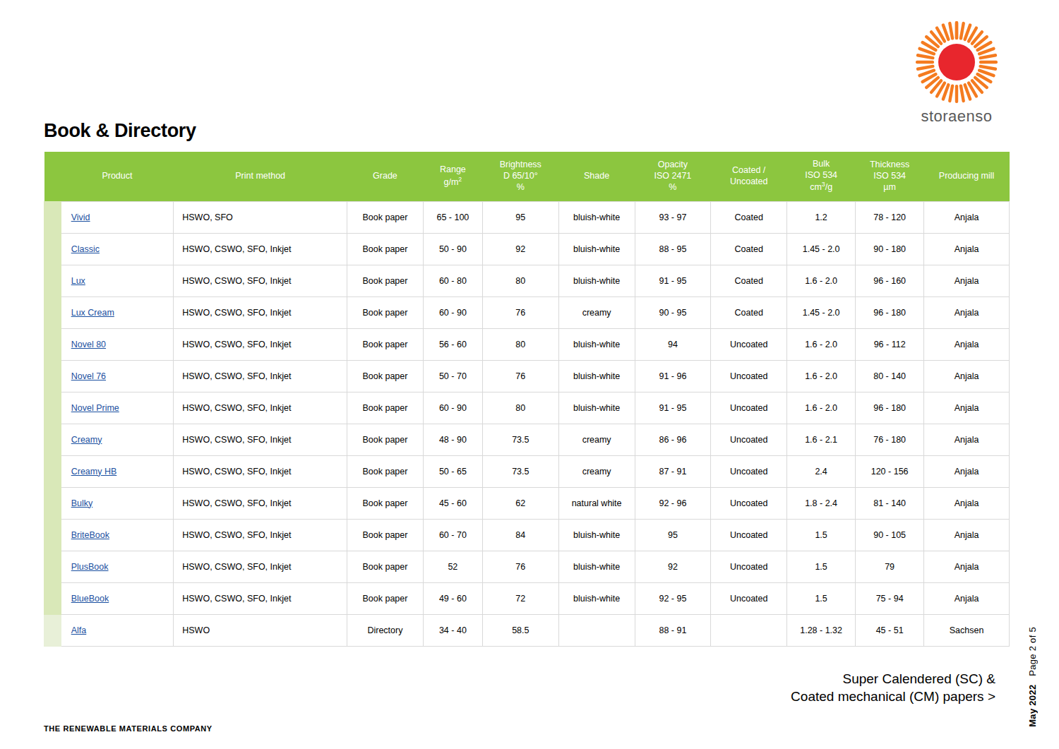storaenso
Book & Directory
| | Product | Print method | Grade | Range g/m 2 | Brightness D 65/10° % | Shade | Opacity ISO 2471 % | Coated / Uncoated | Bulk ISO 534 cm 3 /g | Thickness ISO 534 µm | Producing mill |
| --- | --- | --- | --- | --- | --- | --- | --- | --- | --- | --- | --- |
| | Vivid | HSWO, SFO | Book paper | 65 - 100 | 95 | bluish-white | 93 - 97 | Coated | 1.2 | 78 - 120 | Anjala |
| | Classic | HSWO, CSWO, SFO, Inkjet | Book paper | 50 - 90 | 92 | bluish-white | 88 - 95 | Coated | 1.45 - 2.0 | 90 - 180 | Anjala |
| | Lux | HSWO, CSWO, SFO, Inkjet | Book paper | 60 - 80 | 80 | bluish-white | 91 - 95 | Coated | 1.6 - 2.0 | 96 - 160 | Anjala |
| | Lux Cream | HSWO, CSWO, SFO, Inkjet | Book paper | 60 - 90 | 76 | creamy | 90 - 95 | Coated | 1.45 - 2.0 | 96 - 180 | Anjala |
| | Novel 80 | HSWO, CSWO, SFO, Inkjet | Book paper | 56 - 60 | 80 | bluish-white | 94 | Uncoated | 1.6 - 2.0 | 96 - 112 | Anjala |
| | Novel 76 | HSWO, CSWO, SFO, Inkjet | Book paper | 50 - 70 | 76 | bluish-white | 91 - 96 | Uncoated | 1.6 - 2.0 | 80 - 140 | Anjala |
| | Novel Prime | HSWO, CSWO, SFO, Inkjet | Book paper | 60 - 90 | 80 | bluish-white | 91 - 95 | Uncoated | 1.6 - 2.0 | 96 - 180 | Anjala |
| | Creamy | HSWO, CSWO, SFO, Inkjet | Book paper | 48 - 90 | 73.5 | creamy | 86 - 96 | Uncoated | 1.6 - 2.1 | 76 - 180 | Anjala |
| | Creamy HB | HSWO, CSWO, SFO, Inkjet | Book paper | 50 - 65 | 73.5 | creamy | 87 - 91 | Uncoated | 2.4 | 120 - 156 | Anjala |
| | Bulky | HSWO, CSWO, SFO, Inkjet | Book paper | 45 - 60 | 62 | natural white | 92 - 96 | Uncoated | 1.8 - 2.4 | 81 - 140 | Anjala |
| | BriteBook | HSWO, CSWO, SFO, Inkjet | Book paper | 60 - 70 | 84 | bluish-white | 95 | Uncoated | 1.5 | 90 - 105 | Anjala |
| | PlusBook | HSWO, CSWO, SFO, Inkjet | Book paper | 52 | 76 | bluish-white | 92 | Uncoated | 1.5 | 79 | Anjala |
| | BlueBook | HSWO, CSWO, SFO, Inkjet | Book paper | 49 - 60 | 72 | bluish-white | 92 - 95 | Uncoated | 1.5 | 75 - 94 | Anjala |
| | Alfa | HSWO | Directory | 34 - 40 | 58.5 | | 88 - 91 | | 1.28 - 1.32 | 45 - 51 | Sachsen |
THE RENEWABLE MATERIALS COMPANY
Super Calendered (SC) &
Coated mechanical (CM) papers >
May 2022 Page 2 of 5